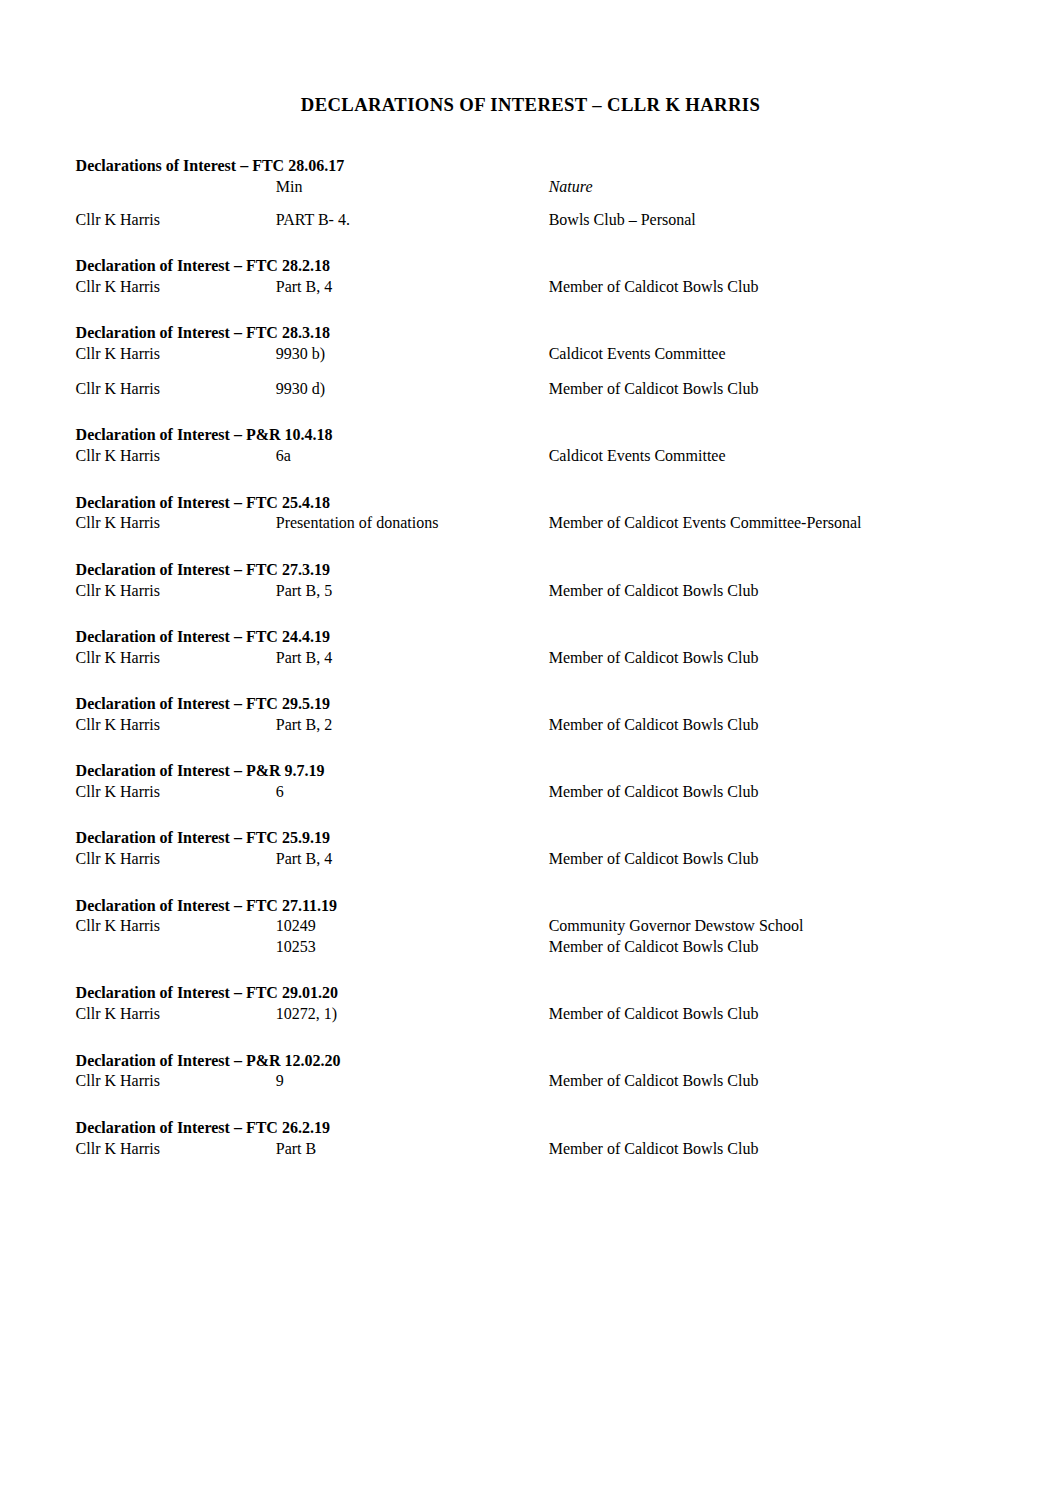DECLARATIONS OF INTEREST – CLLR K HARRIS
Declarations of Interest – FTC 28.06.17
| | Min | Nature |
| Cllr K Harris | PART B- 4. | Bowls Club – Personal |
Declaration of Interest – FTC 28.2.18
| Cllr K Harris | Part B, 4 | Member of Caldicot Bowls Club |
Declaration of Interest – FTC 28.3.18
| Cllr K Harris | 9930 b) | Caldicot Events Committee |
| Cllr K Harris | 9930 d) | Member of Caldicot Bowls Club |
Declaration of Interest – P&R 10.4.18
| Cllr K Harris | 6a | Caldicot Events Committee |
Declaration of Interest – FTC 25.4.18
| Cllr K Harris | Presentation of donations | Member of Caldicot Events Committee-Personal |
Declaration of Interest – FTC 27.3.19
| Cllr K Harris | Part B, 5 | Member of Caldicot Bowls Club |
Declaration of Interest – FTC 24.4.19
| Cllr K Harris | Part B, 4 | Member of Caldicot Bowls Club |
Declaration of Interest – FTC 29.5.19
| Cllr K Harris | Part B, 2 | Member of Caldicot Bowls Club |
Declaration of Interest – P&R 9.7.19
| Cllr K Harris | 6 | Member of Caldicot Bowls Club |
Declaration of Interest – FTC 25.9.19
| Cllr K Harris | Part B, 4 | Member of Caldicot Bowls Club |
Declaration of Interest – FTC 27.11.19
| Cllr K Harris | 10249 | Community Governor Dewstow School |
| | 10253 | Member of Caldicot Bowls Club |
Declaration of Interest – FTC 29.01.20
| Cllr K Harris | 10272, 1) | Member of Caldicot Bowls Club |
Declaration of Interest – P&R 12.02.20
| Cllr K Harris | 9 | Member of Caldicot Bowls Club |
Declaration of Interest – FTC 26.2.19
| Cllr K Harris | Part B | Member of Caldicot Bowls Club |